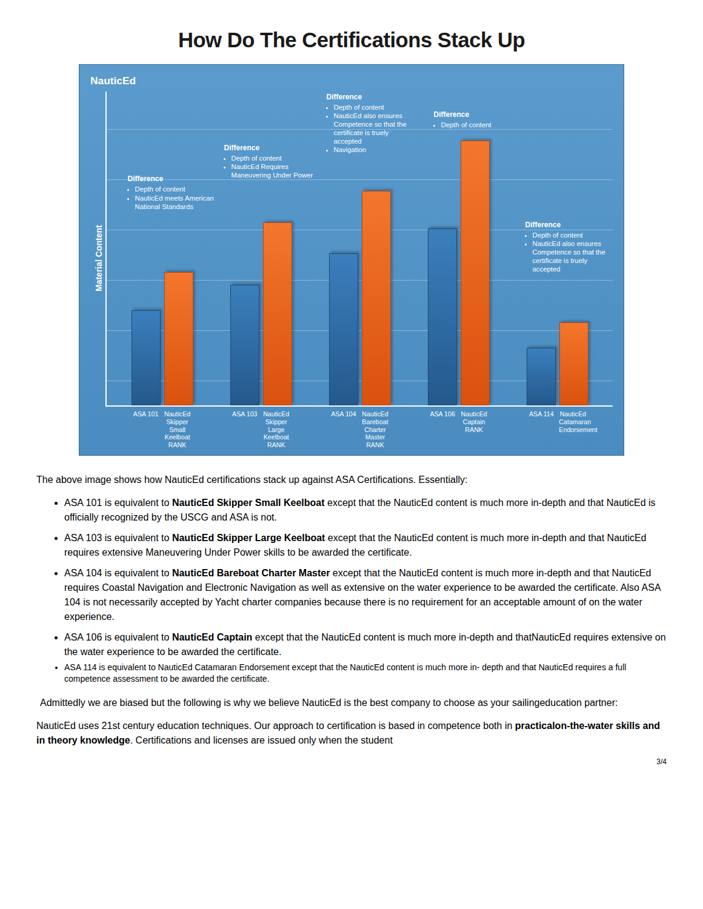How Do The Certifications Stack Up
NauticEd
Material Content
Difference
Depth of content
NauticEd meets American National Standards
Difference
Depth of content
NauticEd Requires Maneuvering Under Power
Difference
Depth of content
NauticEd also ensures Competence so that the certificate is truely accepted
Navigation
Difference
Depth of content
Difference
Depth of content
NauticEd also ensures Competence so that the certificate is truely accepted
ASA 101
NauticEd Skipper Small Keelboat RANK
ASA 103
NauticEd Skipper Large Keelboat RANK
ASA 104
NauticEd Bareboat Charter Master RANK
ASA 106
NauticEd Captain RANK
ASA 114
NauticEd Catamaran Endorsement
The above image shows how NauticEd certifications stack up against ASA Certifications. Essentially:
ASA 101 is equivalent to NauticEd Skipper Small Keelboat except that the NauticEd content is much more in-depth and that NauticEd is officially recognized by the USCG and ASA is not.
ASA 103 is equivalent to NauticEd Skipper Large Keelboat except that the NauticEd content is much more in-depth and that NauticEd requires extensive Maneuvering Under Power skills to be awarded the certificate.
ASA 104 is equivalent to NauticEd Bareboat Charter Master except that the NauticEd content is much more in-depth and that NauticEd requires Coastal Navigation and Electronic Navigation as well as extensive on the water experience to be awarded the certificate. Also ASA 104 is not necessarily accepted by Yacht charter companies because there is no requirement for an acceptable amount of on the water experience.
ASA 106 is equivalent to NauticEd Captain except that the NauticEd content is much more in-depth and thatNauticEd requires extensive on the water experience to be awarded the certificate.
ASA 114 is equivalent to NauticEd Catamaran Endorsement except that the NauticEd content is much more in- depth and that NauticEd requires a full competence assessment to be awarded the certificate.
Admittedly we are biased but the following is why we believe NauticEd is the best company to choose as your sailingeducation partner:
NauticEd uses 21st century education techniques. Our approach to certification is based in competence both in practicalon-the-water skills and in theory knowledge. Certifications and licenses are issued only when the student
3/4